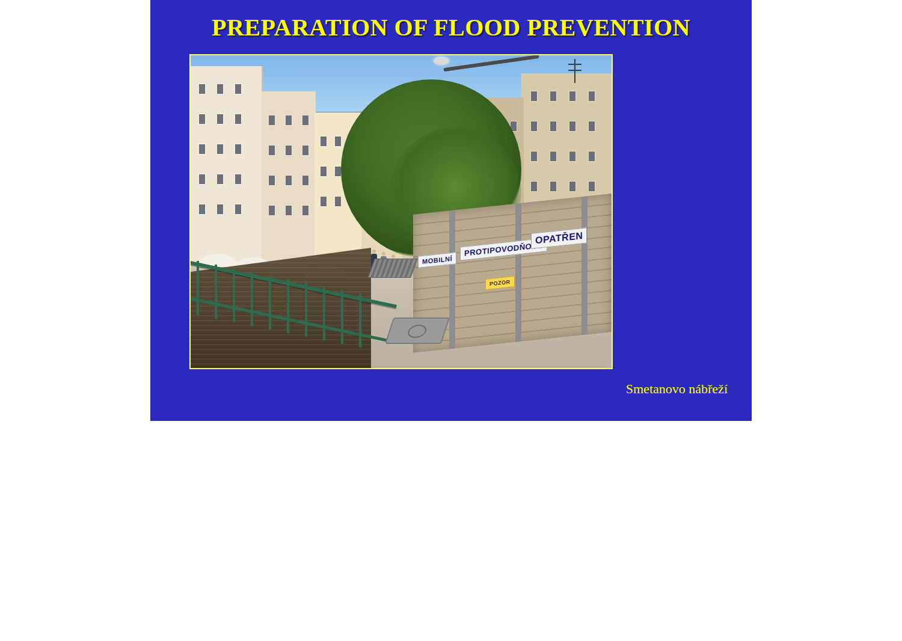PREPARATION OF FLOOD PREVENTION
MOBILNÍ
PROTIPOVODŇOVÉ
OPATŘEN
POZOR
Smetanovo nábřeží